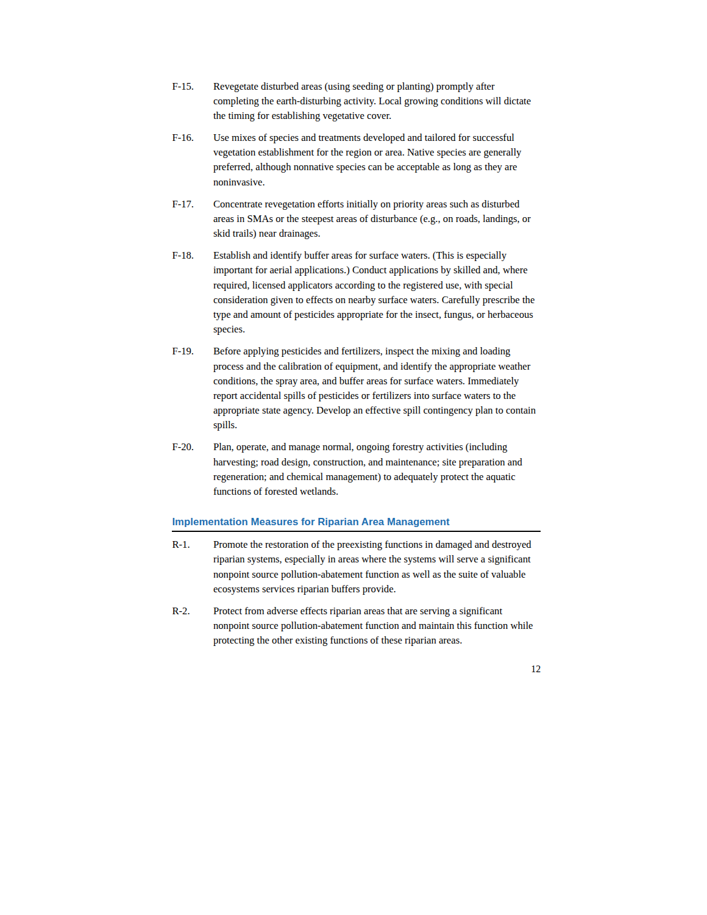F-15. Revegetate disturbed areas (using seeding or planting) promptly after completing the earth-disturbing activity. Local growing conditions will dictate the timing for establishing vegetative cover.
F-16. Use mixes of species and treatments developed and tailored for successful vegetation establishment for the region or area. Native species are generally preferred, although nonnative species can be acceptable as long as they are noninvasive.
F-17. Concentrate revegetation efforts initially on priority areas such as disturbed areas in SMAs or the steepest areas of disturbance (e.g., on roads, landings, or skid trails) near drainages.
F-18. Establish and identify buffer areas for surface waters. (This is especially important for aerial applications.) Conduct applications by skilled and, where required, licensed applicators according to the registered use, with special consideration given to effects on nearby surface waters. Carefully prescribe the type and amount of pesticides appropriate for the insect, fungus, or herbaceous species.
F-19. Before applying pesticides and fertilizers, inspect the mixing and loading process and the calibration of equipment, and identify the appropriate weather conditions, the spray area, and buffer areas for surface waters. Immediately report accidental spills of pesticides or fertilizers into surface waters to the appropriate state agency. Develop an effective spill contingency plan to contain spills.
F-20. Plan, operate, and manage normal, ongoing forestry activities (including harvesting; road design, construction, and maintenance; site preparation and regeneration; and chemical management) to adequately protect the aquatic functions of forested wetlands.
Implementation Measures for Riparian Area Management
R-1. Promote the restoration of the preexisting functions in damaged and destroyed riparian systems, especially in areas where the systems will serve a significant nonpoint source pollution-abatement function as well as the suite of valuable ecosystems services riparian buffers provide.
R-2. Protect from adverse effects riparian areas that are serving a significant nonpoint source pollution-abatement function and maintain this function while protecting the other existing functions of these riparian areas.
12